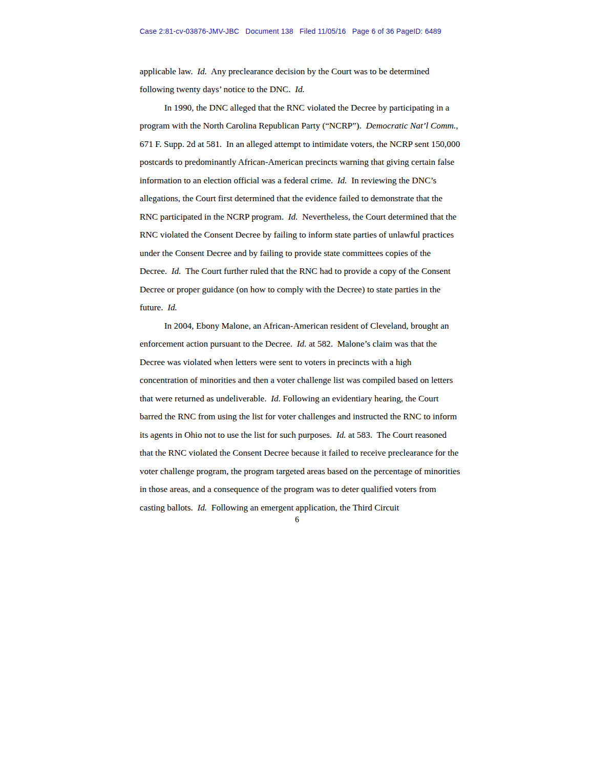Case 2:81-cv-03876-JMV-JBC Document 138 Filed 11/05/16 Page 6 of 36 PageID: 6489
applicable law. Id. Any preclearance decision by the Court was to be determined following twenty days’ notice to the DNC. Id.
In 1990, the DNC alleged that the RNC violated the Decree by participating in a program with the North Carolina Republican Party (“NCRP”). Democratic Nat’l Comm., 671 F. Supp. 2d at 581. In an alleged attempt to intimidate voters, the NCRP sent 150,000 postcards to predominantly African-American precincts warning that giving certain false information to an election official was a federal crime. Id. In reviewing the DNC’s allegations, the Court first determined that the evidence failed to demonstrate that the RNC participated in the NCRP program. Id. Nevertheless, the Court determined that the RNC violated the Consent Decree by failing to inform state parties of unlawful practices under the Consent Decree and by failing to provide state committees copies of the Decree. Id. The Court further ruled that the RNC had to provide a copy of the Consent Decree or proper guidance (on how to comply with the Decree) to state parties in the future. Id.
In 2004, Ebony Malone, an African-American resident of Cleveland, brought an enforcement action pursuant to the Decree. Id. at 582. Malone’s claim was that the Decree was violated when letters were sent to voters in precincts with a high concentration of minorities and then a voter challenge list was compiled based on letters that were returned as undeliverable. Id. Following an evidentiary hearing, the Court barred the RNC from using the list for voter challenges and instructed the RNC to inform its agents in Ohio not to use the list for such purposes. Id. at 583. The Court reasoned that the RNC violated the Consent Decree because it failed to receive preclearance for the voter challenge program, the program targeted areas based on the percentage of minorities in those areas, and a consequence of the program was to deter qualified voters from casting ballots. Id. Following an emergent application, the Third Circuit
6